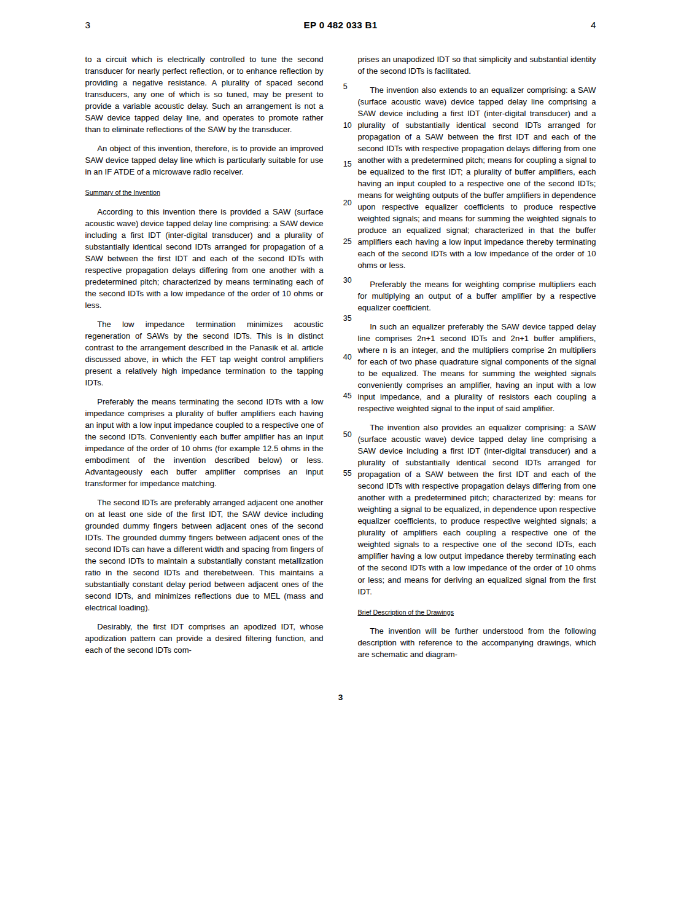3 EP 0 482 033 B1 4
to a circuit which is electrically controlled to tune the second transducer for nearly perfect reflection, or to enhance reflection by providing a negative resistance. A plurality of spaced second transducers, any one of which is so tuned, may be present to provide a variable acoustic delay. Such an arrangement is not a SAW device tapped delay line, and operates to promote rather than to eliminate reflections of the SAW by the transducer.
An object of this invention, therefore, is to provide an improved SAW device tapped delay line which is particularly suitable for use in an IF ATDE of a microwave radio receiver.
Summary of the Invention
According to this invention there is provided a SAW (surface acoustic wave) device tapped delay line comprising: a SAW device including a first IDT (inter-digital transducer) and a plurality of substantially identical second IDTs arranged for propagation of a SAW between the first IDT and each of the second IDTs with respective propagation delays differing from one another with a predetermined pitch; characterized by means terminating each of the second IDTs with a low impedance of the order of 10 ohms or less.
The low impedance termination minimizes acoustic regeneration of SAWs by the second IDTs. This is in distinct contrast to the arrangement described in the Panasik et al. article discussed above, in which the FET tap weight control amplifiers present a relatively high impedance termination to the tapping IDTs.
Preferably the means terminating the second IDTs with a low impedance comprises a plurality of buffer amplifiers each having an input with a low input impedance coupled to a respective one of the second IDTs. Conveniently each buffer amplifier has an input impedance of the order of 10 ohms (for example 12.5 ohms in the embodiment of the invention described below) or less. Advantageously each buffer amplifier comprises an input transformer for impedance matching.
The second IDTs are preferably arranged adjacent one another on at least one side of the first IDT, the SAW device including grounded dummy fingers between adjacent ones of the second IDTs. The grounded dummy fingers between adjacent ones of the second IDTs can have a different width and spacing from fingers of the second IDTs to maintain a substantially constant metallization ratio in the second IDTs and therebetween. This maintains a substantially constant delay period between adjacent ones of the second IDTs, and minimizes reflections due to MEL (mass and electrical loading).
Desirably, the first IDT comprises an apodized IDT, whose apodization pattern can provide a desired filtering function, and each of the second IDTs com-
5
10
15
20
25
30
35
40
45
50
55
prises an unapodized IDT so that simplicity and substantial identity of the second IDTs is facilitated.
The invention also extends to an equalizer comprising: a SAW (surface acoustic wave) device tapped delay line comprising a SAW device including a first IDT (inter-digital transducer) and a plurality of substantially identical second IDTs arranged for propagation of a SAW between the first IDT and each of the second IDTs with respective propagation delays differing from one another with a predetermined pitch; means for coupling a signal to be equalized to the first IDT; a plurality of buffer amplifiers, each having an input coupled to a respective one of the second IDTs; means for weighting outputs of the buffer amplifiers in dependence upon respective equalizer coefficients to produce respective weighted signals; and means for summing the weighted signals to produce an equalized signal; characterized in that the buffer amplifiers each having a low input impedance thereby terminating each of the second IDTs with a low impedance of the order of 10 ohms or less.
Preferably the means for weighting comprise multipliers each for multiplying an output of a buffer amplifier by a respective equalizer coefficient.
In such an equalizer preferably the SAW device tapped delay line comprises 2n+1 second IDTs and 2n+1 buffer amplifiers, where n is an integer, and the multipliers comprise 2n multipliers for each of two phase quadrature signal components of the signal to be equalized. The means for summing the weighted signals conveniently comprises an amplifier, having an input with a low input impedance, and a plurality of resistors each coupling a respective weighted signal to the input of said amplifier.
The invention also provides an equalizer comprising: a SAW (surface acoustic wave) device tapped delay line comprising a SAW device including a first IDT (inter-digital transducer) and a plurality of substantially identical second IDTs arranged for propagation of a SAW between the first IDT and each of the second IDTs with respective propagation delays differing from one another with a predetermined pitch; characterized by: means for weighting a signal to be equalized, in dependence upon respective equalizer coefficients, to produce respective weighted signals; a plurality of amplifiers each coupling a respective one of the weighted signals to a respective one of the second IDTs, each amplifier having a low output impedance thereby terminating each of the second IDTs with a low impedance of the order of 10 ohms or less; and means for deriving an equalized signal from the first IDT.
Brief Description of the Drawings
The invention will be further understood from the following description with reference to the accompanying drawings, which are schematic and diagram-
3